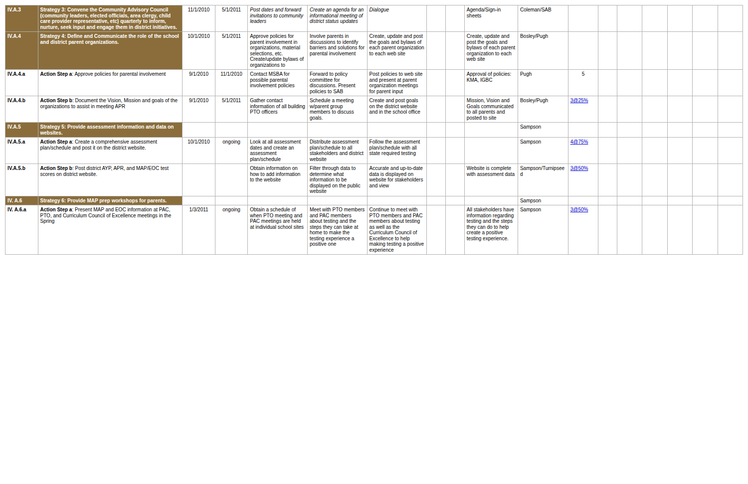| IV.A.3 | Strategy 3 : Convene the Community Advisory Council (community leaders, elected officials, area clergy, child care provider representative, etc) quarterly to inform, nurture, seek input and engage them in district initiatives. | 11/1/2010 | 5/1/2011 | Post dates and forward invitations to community leaders | Create an agenda for an informational meeting of district status updates | Dialogue | | | Agenda/Sign-in sheets | Coleman/SAB | | | | | | | |
| IV.A.4 | Strategy 4 : Define and Communicate the role of the school and district parent organizations. | 10/1/2010 | 5/1/2011 | Approve policies for parent involvement in organizations, material selections, etc. Create/update bylaws of organizations to | Involve parents in discussions to identify barriers and solutions for parental involvement | Create, update and post the goals and bylaws of each parent organization to each web site | | | Create, update and post the goals and bylaws of each parent organization to each web site | Bosley/Pugh | | | | | | | |
| IV.A.4.a | Action Step a : Approve policies for parental involvement | 9/1/2010 | 11/1/2010 | Contact MSBA for possible parental involvement policies | Forward to policy committee for discussions. Present policies to SAB | Post policies to web site and present at parent organization meetings for parent input | | | Approval of policies: KMA, IGBC | Pugh | 5 | | | | | | |
| IV.A.4.b | Action Step b : Document the Vision, Mission and goals of the organizations to assist in meeting APR | 9/1/2010 | 5/1/2011 | Gather contact information of all building PTO officers | Schedule a meeting w/parent group members to discuss goals. | Create and post goals on the district website and in the school office | | | Mission, Vision and Goals communicated to all parents and posted to site | Bosley/Pugh | 3@25% | | | | | | |
| IV.A.5 | Strategy 5 : Provide assessment information and data on websites. | | | | | | | | | Sampson | | | | | | | |
| IV.A.5.a | Action Step a : Create a comprehensive assessment plan/schedule and post it on the district website. | 10/1/2010 | ongoing | Look at all assessment dates and create an assessment plan/schedule | Distribute assessment plan/schedule to all stakeholders and district website | Follow the assessment plan/schedule with all state required testing | | | | Sampson | 4@75% | | | | | | |
| IV.A.5.b | Action Step b : Post district AYP, APR, and MAP/EOC test scores on district website. | | | Obtain information on how to add information to the website | Filter through data to determine what information to be displayed on the public website | Accurate and up-to-date data is displayed on website for stakeholders and view | | | Website is complete with assessment data | Sampson/Turnipseed | 3@50% | | | | | | |
| IV. A.6 | Strategy 6 : Provide MAP prep workshops for parents. | | | | | | | | | Sampson | | | | | | | |
| IV. A.6.a | Action Step a : Present MAP and EOC information at PAC, PTO, and Curriculum Council of Excellence meetings in the Spring | 1/3/2011 | ongoing | Obtain a schedule of when PTO meeting and PAC meetings are held at individual school sites | Meet with PTO members and PAC members about testing and the steps they can take at home to make the testing experience a positive one | Continue to meet with PTO members and PAC members about testing as well as the Curriculum Council of Excellence to help making testing a positive experience | | | All stakeholders have information regarding testing and the steps they can do to help create a positive testing experience. | Sampson | 3@50% | | | | | | |